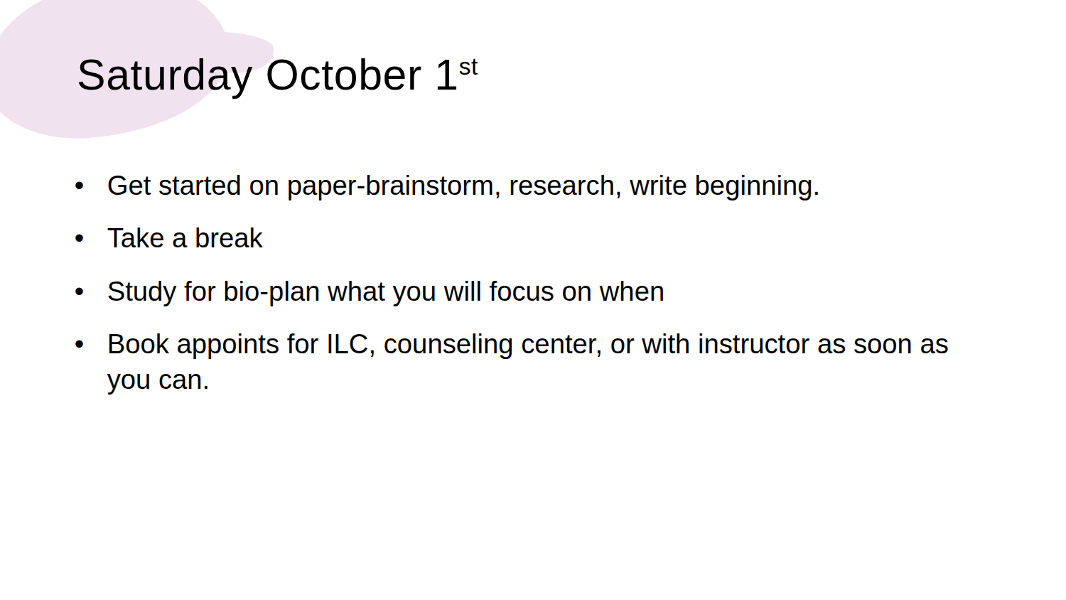Saturday October 1st
Get started on paper-brainstorm, research, write beginning.
Take a break
Study for bio-plan what you will focus on when
Book appoints for ILC, counseling center, or with instructor as soon as you can.